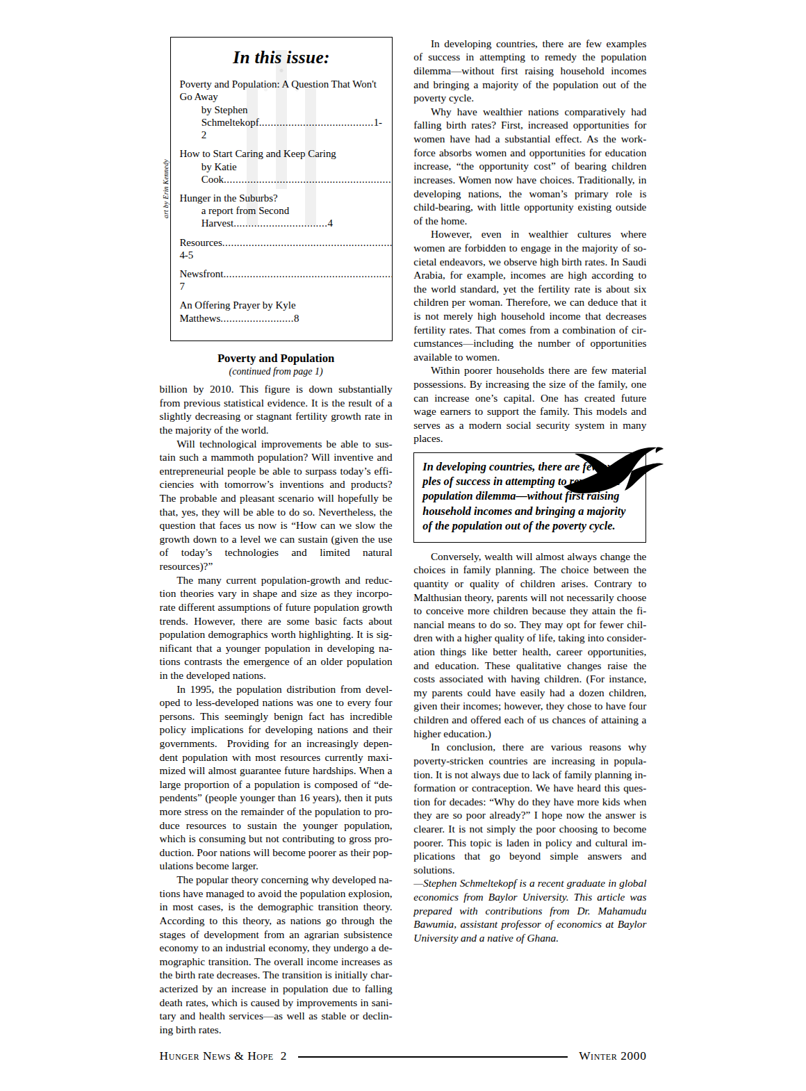art by Erin Kennedy
In this issue:
Poverty and Population: A Question That Won't Go Away by Stephen Schmeltekopf....................................... 1-2
How to Start Caring and Keep Caring by Katie Cook.......................................................... 3
Hunger in the Suburbs? a report from Second Harvest................................ 4
Resources................................................................. 4-5
Newsfront.............................................................. 6-7
An Offering Prayer by Kyle Matthews......................... 8
Poverty and Population
(continued from page 1)
billion by 2010. This figure is down substantially from previous statistical evidence. It is the result of a slightly decreasing or stagnant fertility growth rate in the majority of the world.
Will technological improvements be able to sustain such a mammoth population? Will inventive and entrepreneurial people be able to surpass today’s efficiencies with tomorrow’s inventions and products? The probable and pleasant scenario will hopefully be that, yes, they will be able to do so. Nevertheless, the question that faces us now is “How can we slow the growth down to a level we can sustain (given the use of today’s technologies and limited natural resources)?”
The many current population-growth and reduction theories vary in shape and size as they incorporate different assumptions of future population growth trends. However, there are some basic facts about population demographics worth highlighting. It is significant that a younger population in developing nations contrasts the emergence of an older population in the developed nations.
In 1995, the population distribution from developed to less-developed nations was one to every four persons. This seemingly benign fact has incredible policy implications for developing nations and their governments. Providing for an increasingly dependent population with most resources currently maximized will almost guarantee future hardships. When a large proportion of a population is composed of “dependents” (people younger than 16 years), then it puts more stress on the remainder of the population to produce resources to sustain the younger population, which is consuming but not contributing to gross production. Poor nations will become poorer as their populations become larger.
The popular theory concerning why developed nations have managed to avoid the population explosion, in most cases, is the demographic transition theory. According to this theory, as nations go through the stages of development from an agrarian subsistence economy to an industrial economy, they undergo a demographic transition. The overall income increases as the birth rate decreases. The transition is initially characterized by an increase in population due to falling death rates, which is caused by improvements in sanitary and health services—as well as stable or declining birth rates.
In developing countries, there are few examples of success in attempting to remedy the population dilemma—without first raising household incomes and bringing a majority of the population out of the poverty cycle.
Why have wealthier nations comparatively had falling birth rates? First, increased opportunities for women have had a substantial effect. As the workforce absorbs women and opportunities for education increase, “the opportunity cost” of bearing children increases. Women now have choices. Traditionally, in developing nations, the woman’s primary role is child-bearing, with little opportunity existing outside of the home.
However, even in wealthier cultures where women are forbidden to engage in the majority of societal endeavors, we observe high birth rates. In Saudi Arabia, for example, incomes are high according to the world standard, yet the fertility rate is about six children per woman. Therefore, we can deduce that it is not merely high household income that decreases fertility rates. That comes from a combination of circumstances—including the number of opportunities available to women.
Within poorer households there are few material possessions. By increasing the size of the family, one can increase one’s capital. One has created future wage earners to support the family. This models and serves as a modern social security system in many places.
In developing countries, there are few examples of success in attempting to remedy the population dilemma—without first raising household incomes and bringing a majority of the population out of the poverty cycle.
Conversely, wealth will almost always change the choices in family planning. The choice between the quantity or quality of children arises. Contrary to Malthusian theory, parents will not necessarily choose to conceive more children because they attain the financial means to do so. They may opt for fewer children with a higher quality of life, taking into consideration things like better health, career opportunities, and education. These qualitative changes raise the costs associated with having children. (For instance, my parents could have easily had a dozen children, given their incomes; however, they chose to have four children and offered each of us chances of attaining a higher education.)
In conclusion, there are various reasons why poverty-stricken countries are increasing in population. It is not always due to lack of family planning information or contraception. We have heard this question for decades: “Why do they have more kids when they are so poor already?” I hope now the answer is clearer. It is not simply the poor choosing to become poorer. This topic is laden in policy and cultural implications that go beyond simple answers and solutions.
—Stephen Schmeltekopf is a recent graduate in global economics from Baylor University. This article was prepared with contributions from Dr. Mahamudu Bawumia, assistant professor of economics at Baylor University and a native of Ghana.
Hunger News & Hope2 Winter 2000